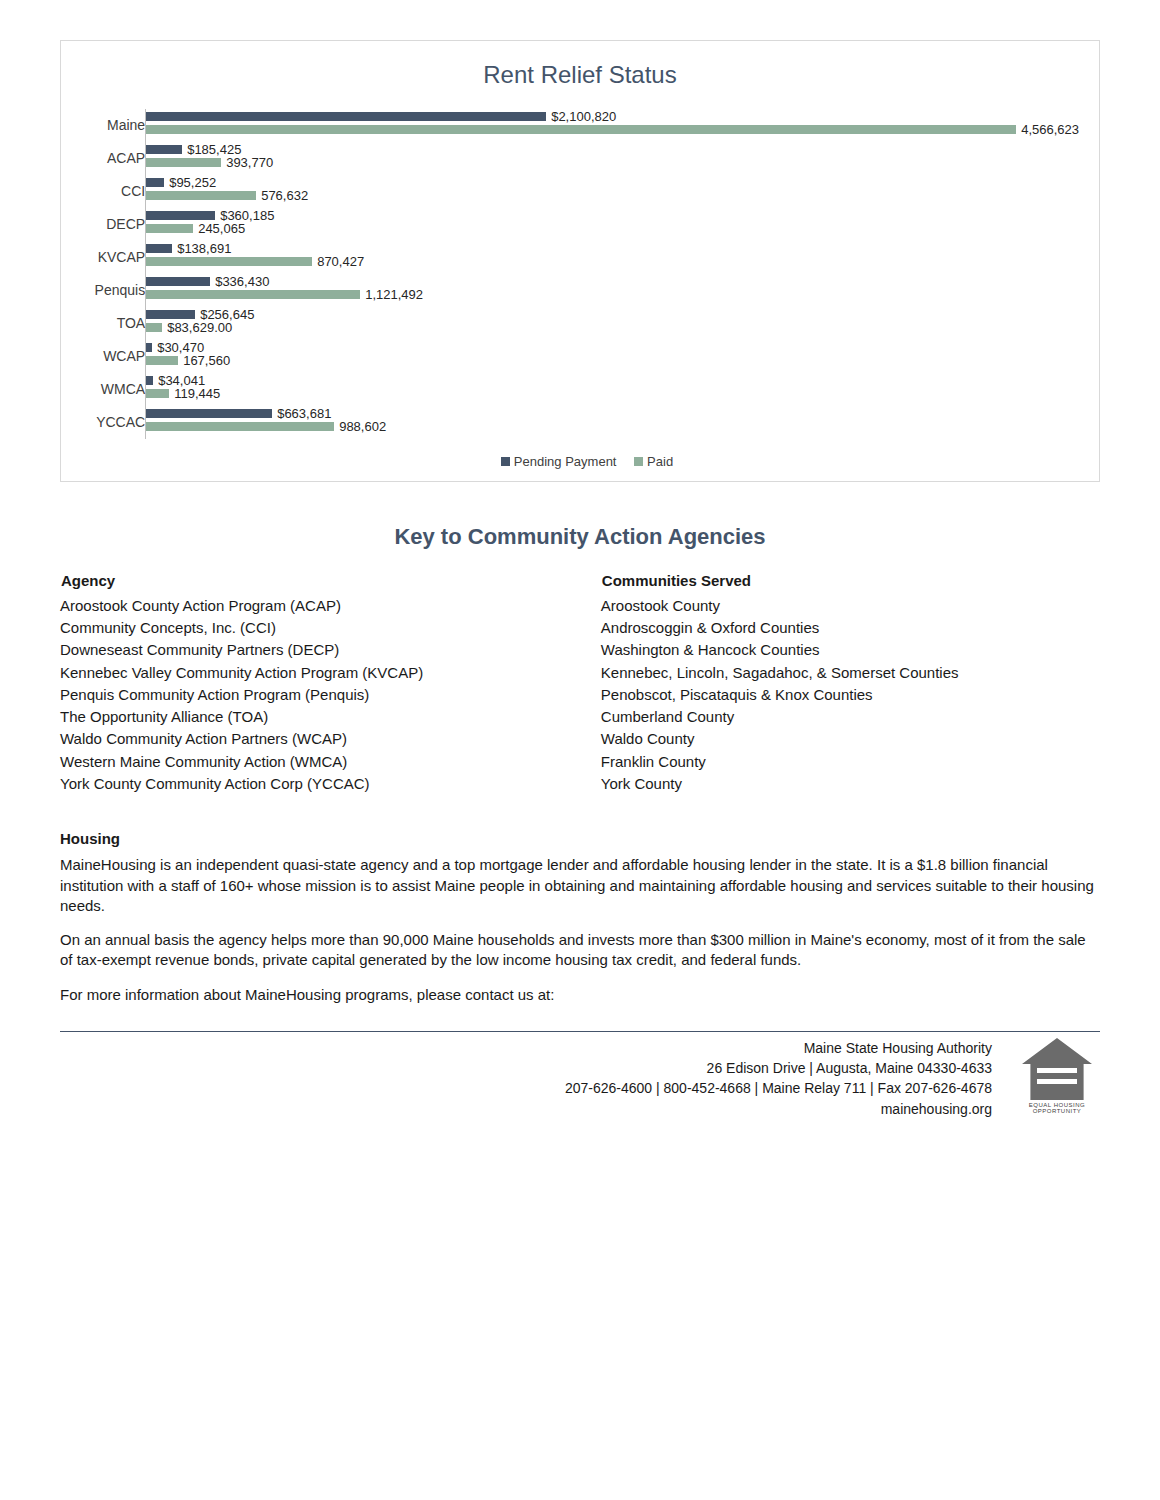Rent Relief Status
| Maine | $2,100,820 4,566,623 |
| ACAP | $185,425 393,770 |
| CCI | $95,252 576,632 |
| DECP | $360,185 245,065 |
| KVCAP | $138,691 870,427 |
| Penquis | $336,430 1,121,492 |
| TOA | $256,645 $83,629.00 |
| WCAP | $30,470 167,560 |
| WMCA | $34,041 119,445 |
| YCCAC | $663,681 988,602 |
Pending Payment Paid
Key to Community Action Agencies
| Agency | Communities Served |
| --- | --- |
| Aroostook County Action Program (ACAP) | Aroostook County |
| Community Concepts, Inc. (CCI) | Androscoggin & Oxford Counties |
| Downeseast Community Partners (DECP) | Washington & Hancock Counties |
| Kennebec Valley Community Action Program (KVCAP) | Kennebec, Lincoln, Sagadahoc, & Somerset Counties |
| Penquis Community Action Program (Penquis) | Penobscot, Piscataquis & Knox Counties |
| The Opportunity Alliance (TOA) | Cumberland County |
| Waldo Community Action Partners (WCAP) | Waldo County |
| Western Maine Community Action (WMCA) | Franklin County |
| York County Community Action Corp (YCCAC) | York County |
Housing
MaineHousing is an independent quasi-state agency and a top mortgage lender and affordable housing lender in the state. It is a $1.8 billion financial institution with a staff of 160+ whose mission is to assist Maine people in obtaining and maintaining affordable housing and services suitable to their housing needs.
On an annual basis the agency helps more than 90,000 Maine households and invests more than $300 million in Maine's economy, most of it from the sale of tax-exempt revenue bonds, private capital generated by the low income housing tax credit, and federal funds.
For more information about MaineHousing programs, please contact us at:
Maine State Housing Authority
26 Edison Drive | Augusta, Maine 04330-4633
207-626-4600 | 800-452-4668 | Maine Relay 711 | Fax 207-626-4678
mainehousing.org
EQUAL HOUSING
OPPORTUNITY